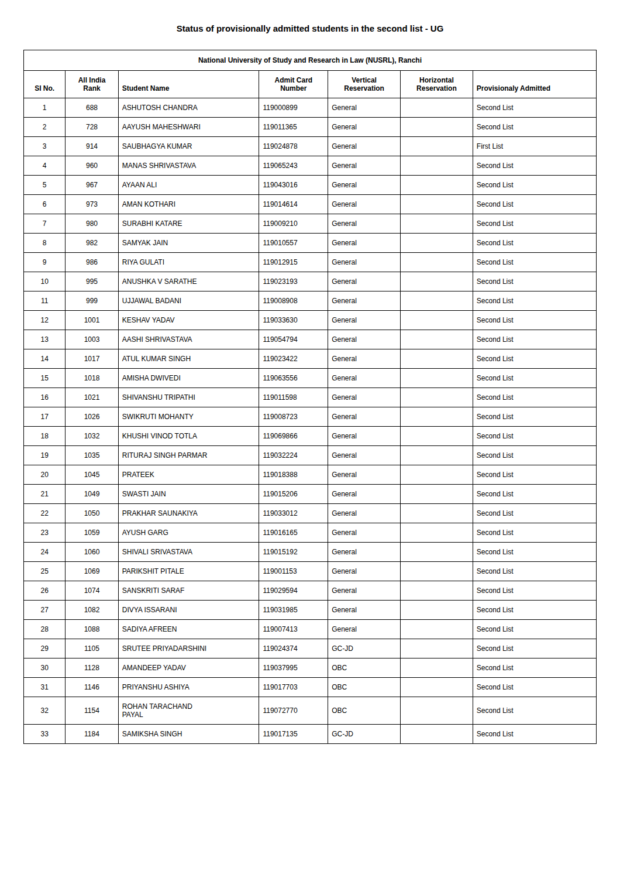Status of provisionally admitted students in the second list - UG
National University of Study and Research in Law (NUSRL), Ranchi
| SI No. | All India Rank | Student Name | Admit Card Number | Vertical Reservation | Horizontal Reservation | Provisionaly Admitted |
| --- | --- | --- | --- | --- | --- | --- |
| 1 | 688 | ASHUTOSH CHANDRA | 119000899 | General | | Second List |
| 2 | 728 | AAYUSH MAHESHWARI | 119011365 | General | | Second List |
| 3 | 914 | SAUBHAGYA KUMAR | 119024878 | General | | First List |
| 4 | 960 | MANAS SHRIVASTAVA | 119065243 | General | | Second List |
| 5 | 967 | AYAAN ALI | 119043016 | General | | Second List |
| 6 | 973 | AMAN KOTHARI | 119014614 | General | | Second List |
| 7 | 980 | SURABHI KATARE | 119009210 | General | | Second List |
| 8 | 982 | SAMYAK JAIN | 119010557 | General | | Second List |
| 9 | 986 | RIYA GULATI | 119012915 | General | | Second List |
| 10 | 995 | ANUSHKA V SARATHE | 119023193 | General | | Second List |
| 11 | 999 | UJJAWAL BADANI | 119008908 | General | | Second List |
| 12 | 1001 | KESHAV YADAV | 119033630 | General | | Second List |
| 13 | 1003 | AASHI SHRIVASTAVA | 119054794 | General | | Second List |
| 14 | 1017 | ATUL KUMAR SINGH | 119023422 | General | | Second List |
| 15 | 1018 | AMISHA DWIVEDI | 119063556 | General | | Second List |
| 16 | 1021 | SHIVANSHU TRIPATHI | 119011598 | General | | Second List |
| 17 | 1026 | SWIKRUTI MOHANTY | 119008723 | General | | Second List |
| 18 | 1032 | KHUSHI VINOD TOTLA | 119069866 | General | | Second List |
| 19 | 1035 | RITURAJ SINGH PARMAR | 119032224 | General | | Second List |
| 20 | 1045 | PRATEEK | 119018388 | General | | Second List |
| 21 | 1049 | SWASTI JAIN | 119015206 | General | | Second List |
| 22 | 1050 | PRAKHAR SAUNAKIYA | 119033012 | General | | Second List |
| 23 | 1059 | AYUSH GARG | 119016165 | General | | Second List |
| 24 | 1060 | SHIVALI SRIVASTAVA | 119015192 | General | | Second List |
| 25 | 1069 | PARIKSHIT PITALE | 119001153 | General | | Second List |
| 26 | 1074 | SANSKRITI SARAF | 119029594 | General | | Second List |
| 27 | 1082 | DIVYA ISSARANI | 119031985 | General | | Second List |
| 28 | 1088 | SADIYA AFREEN | 119007413 | General | | Second List |
| 29 | 1105 | SRUTEE PRIYADARSHINI | 119024374 | GC-JD | | Second List |
| 30 | 1128 | AMANDEEP YADAV | 119037995 | OBC | | Second List |
| 31 | 1146 | PRIYANSHU ASHIYA | 119017703 | OBC | | Second List |
| 32 | 1154 | ROHAN TARACHAND PAYAL | 119072770 | OBC | | Second List |
| 33 | 1184 | SAMIKSHA SINGH | 119017135 | GC-JD | | Second List |